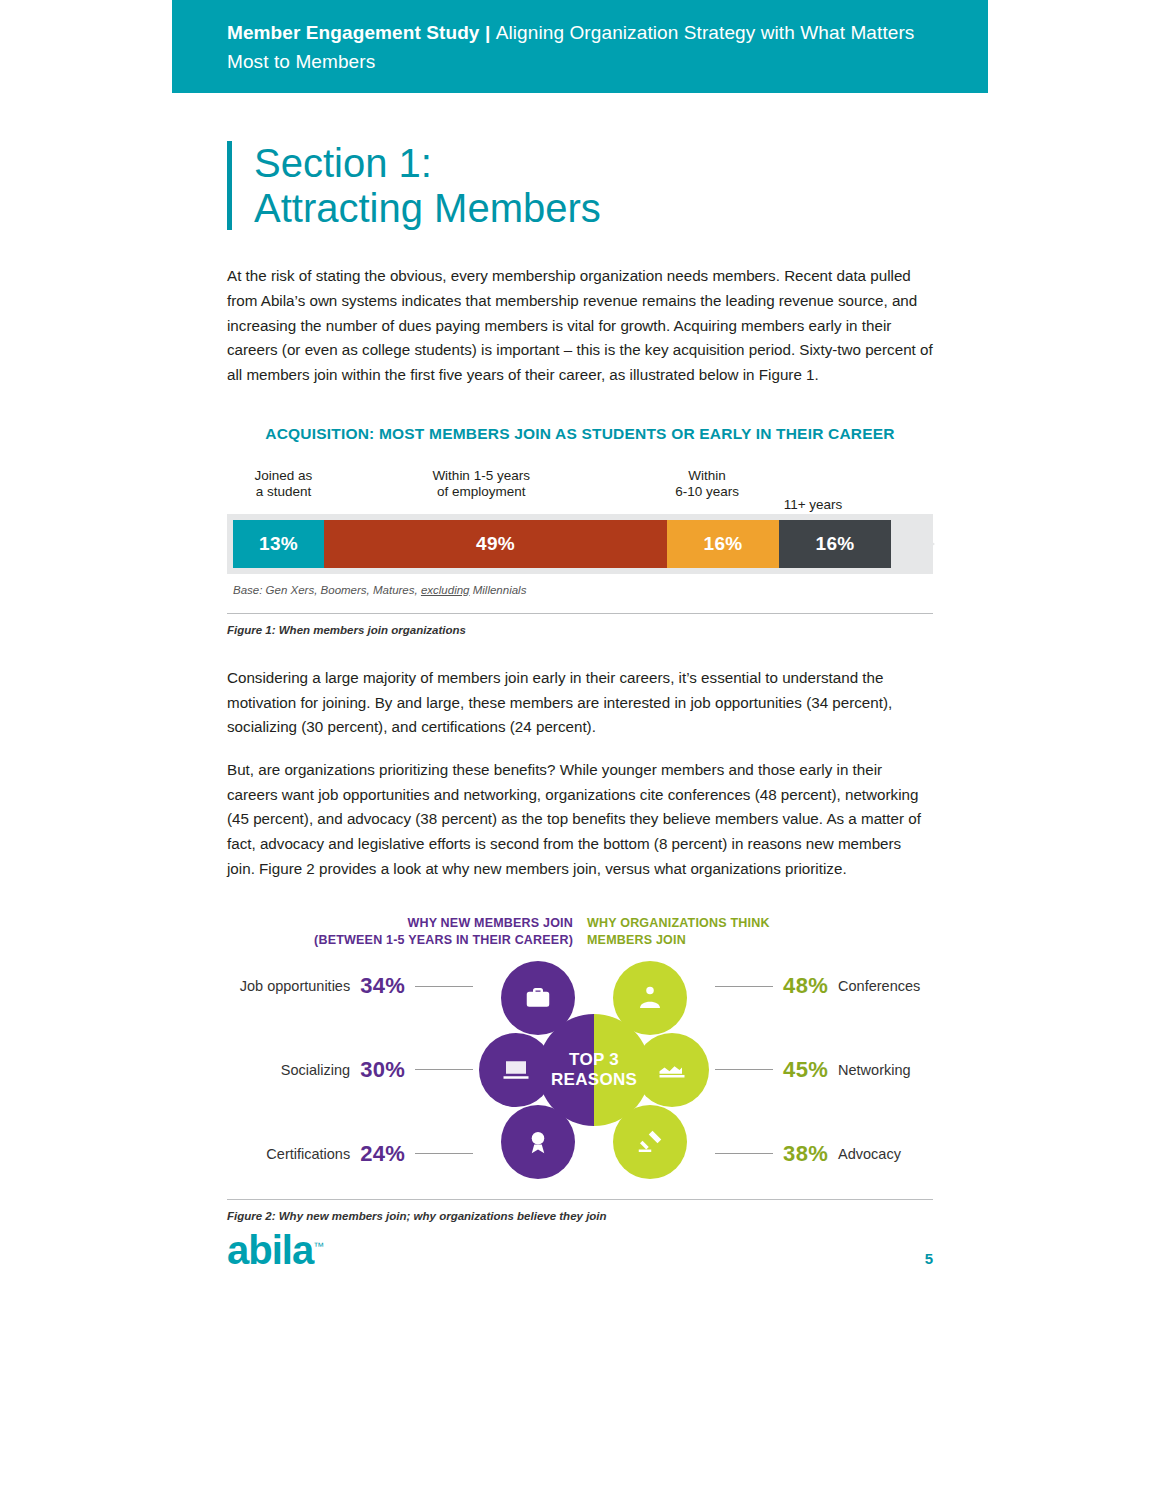Member Engagement Study | Aligning Organization Strategy with What Matters Most to Members
Section 1:Attracting Members
At the risk of stating the obvious, every membership organization needs members. Recent data pulled from Abila’s own systems indicates that membership revenue remains the leading revenue source, and increasing the number of dues paying members is vital for growth. Acquiring members early in their careers (or even as college students) is important – this is the key acquisition period. Sixty-two percent of all members join within the first five years of their career, as illustrated below in Figure 1.
ACQUISITION: MOST MEMBERS JOIN AS STUDENTS OR EARLY IN THEIR CAREER
Joined as
a student
Within 1-5 years
of employment
Within
6-10 years
11+ years
13%
49%
16%
16%
Base: Gen Xers, Boomers, Matures, excluding Millennials
Figure 1: When members join organizations
Considering a large majority of members join early in their careers, it’s essential to understand the motivation for joining. By and large, these members are interested in job opportunities (34 percent), socializing (30 percent), and certifications (24 percent).
But, are organizations prioritizing these benefits? While younger members and those early in their careers want job opportunities and networking, organizations cite conferences (48 percent), networking (45 percent), and advocacy (38 percent) as the top benefits they believe members value. As a matter of fact, advocacy and legislative efforts is second from the bottom (8 percent) in reasons new members join. Figure 2 provides a look at why new members join, versus what organizations prioritize.
WHY NEW MEMBERS JOIN
(BETWEEN 1-5 YEARS IN THEIR CAREER)
WHY ORGANIZATIONS THINK
MEMBERS JOIN
Job opportunities 34%
Socializing 30%
Certifications 24%
TOP 3
REASONS
48% Conferences
45% Networking
38% Advocacy
Figure 2: Why new members join; why organizations believe they join
abila™
5